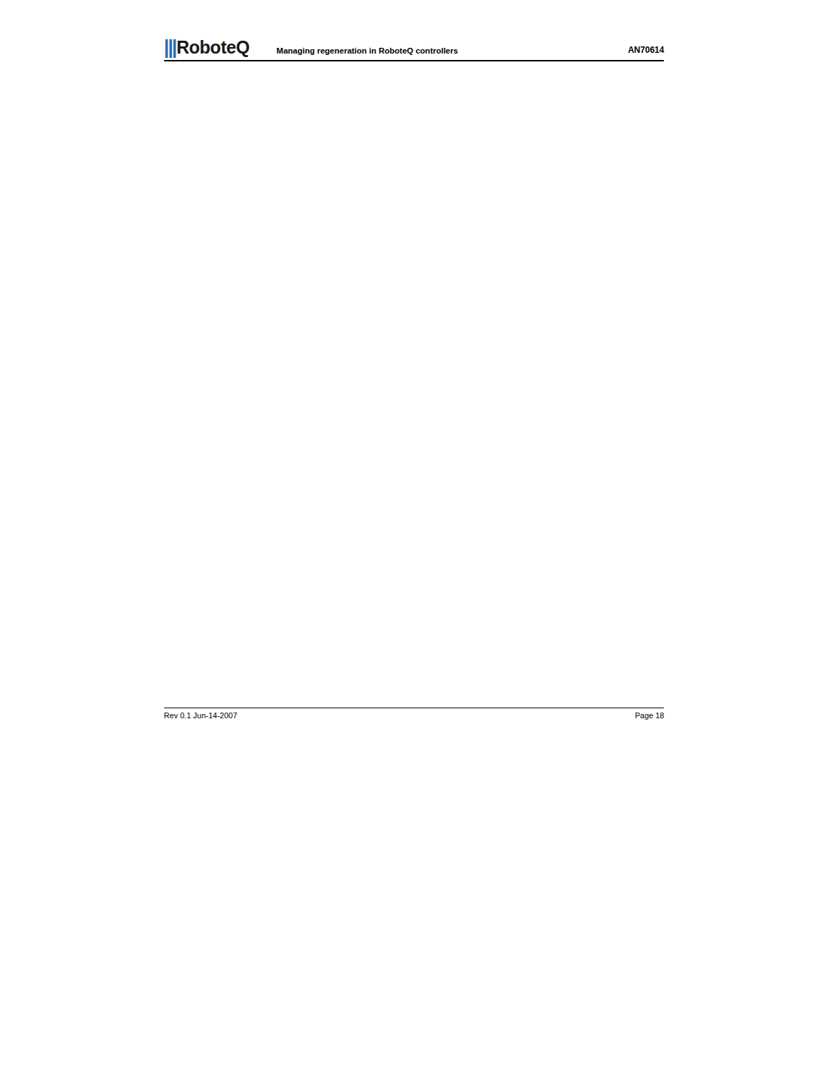|||RoboteQ
Managing regeneration in RoboteQ controllers
AN70614
Rev 0.1 Jun-14-2007
Page 18